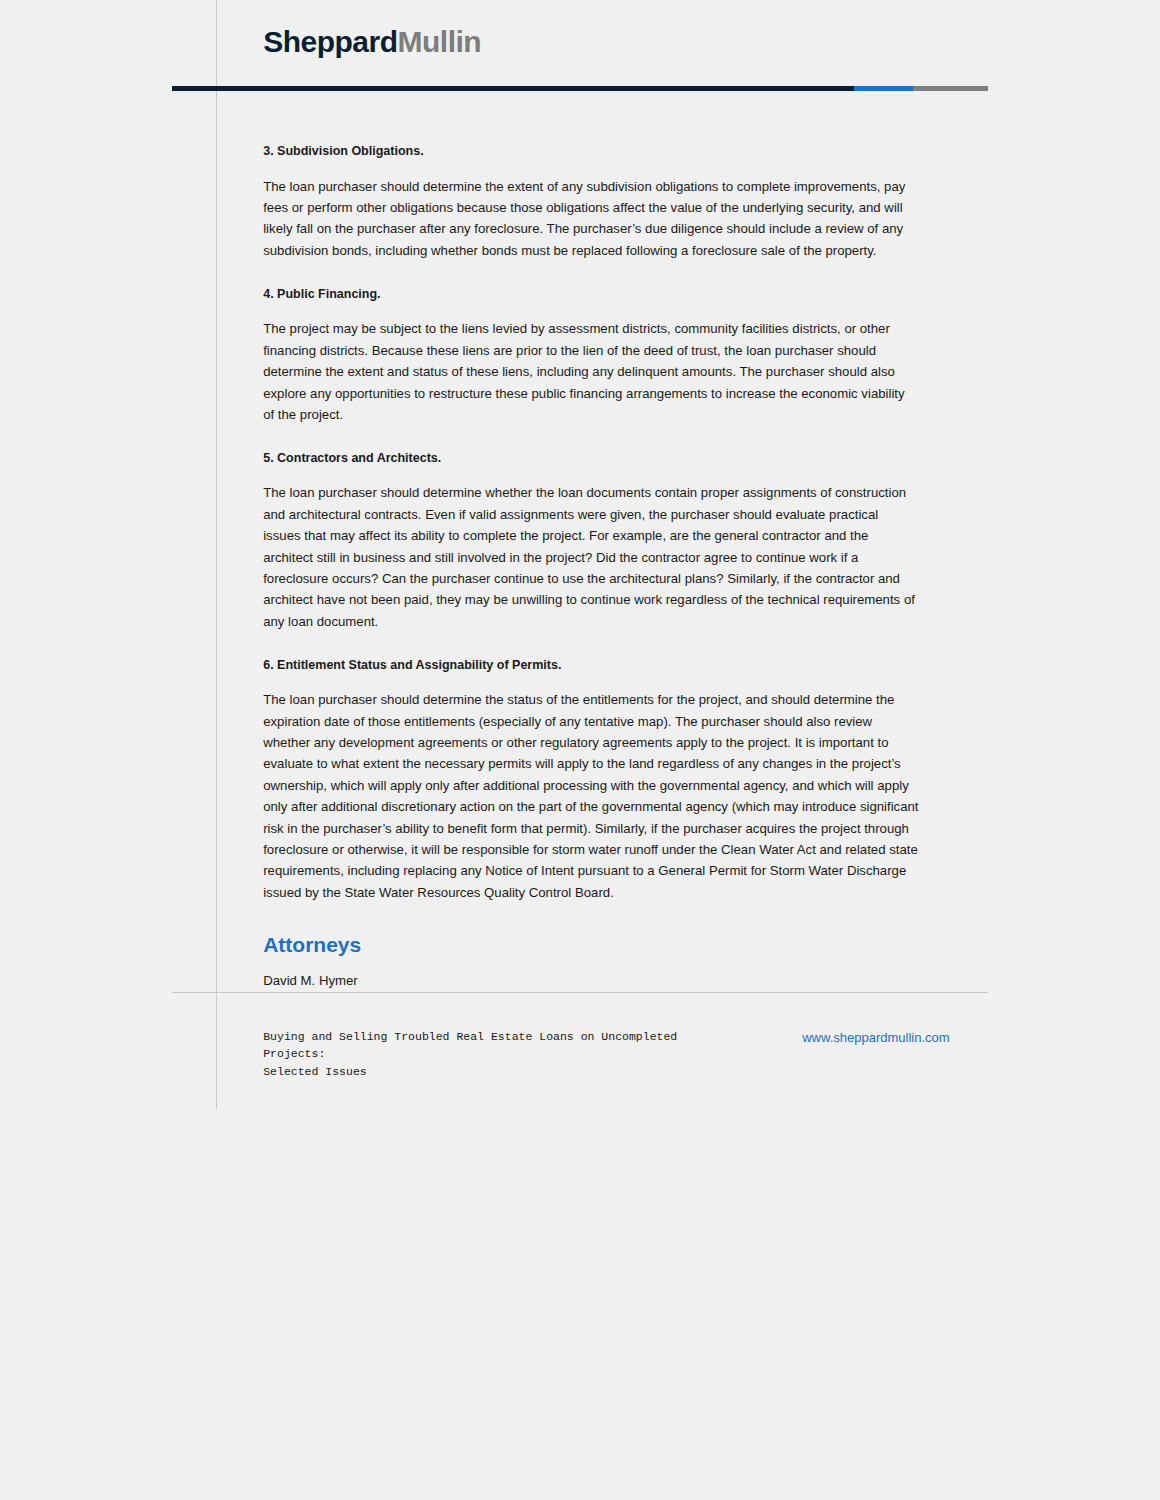Sheppard Mullin
3. Subdivision Obligations.
The loan purchaser should determine the extent of any subdivision obligations to complete improvements, pay fees or perform other obligations because those obligations affect the value of the underlying security, and will likely fall on the purchaser after any foreclosure. The purchaser’s due diligence should include a review of any subdivision bonds, including whether bonds must be replaced following a foreclosure sale of the property.
4. Public Financing.
The project may be subject to the liens levied by assessment districts, community facilities districts, or other financing districts. Because these liens are prior to the lien of the deed of trust, the loan purchaser should determine the extent and status of these liens, including any delinquent amounts. The purchaser should also explore any opportunities to restructure these public financing arrangements to increase the economic viability of the project.
5. Contractors and Architects.
The loan purchaser should determine whether the loan documents contain proper assignments of construction and architectural contracts. Even if valid assignments were given, the purchaser should evaluate practical issues that may affect its ability to complete the project. For example, are the general contractor and the architect still in business and still involved in the project? Did the contractor agree to continue work if a foreclosure occurs? Can the purchaser continue to use the architectural plans? Similarly, if the contractor and architect have not been paid, they may be unwilling to continue work regardless of the technical requirements of any loan document.
6. Entitlement Status and Assignability of Permits.
The loan purchaser should determine the status of the entitlements for the project, and should determine the expiration date of those entitlements (especially of any tentative map). The purchaser should also review whether any development agreements or other regulatory agreements apply to the project. It is important to evaluate to what extent the necessary permits will apply to the land regardless of any changes in the project’s ownership, which will apply only after additional processing with the governmental agency, and which will apply only after additional discretionary action on the part of the governmental agency (which may introduce significant risk in the purchaser’s ability to benefit form that permit). Similarly, if the purchaser acquires the project through foreclosure or otherwise, it will be responsible for storm water runoff under the Clean Water Act and related state requirements, including replacing any Notice of Intent pursuant to a General Permit for Storm Water Discharge issued by the State Water Resources Quality Control Board.
Attorneys
David M. Hymer
Buying and Selling Troubled Real Estate Loans on Uncompleted Projects:
Selected Issues
www.sheppardmullin.com